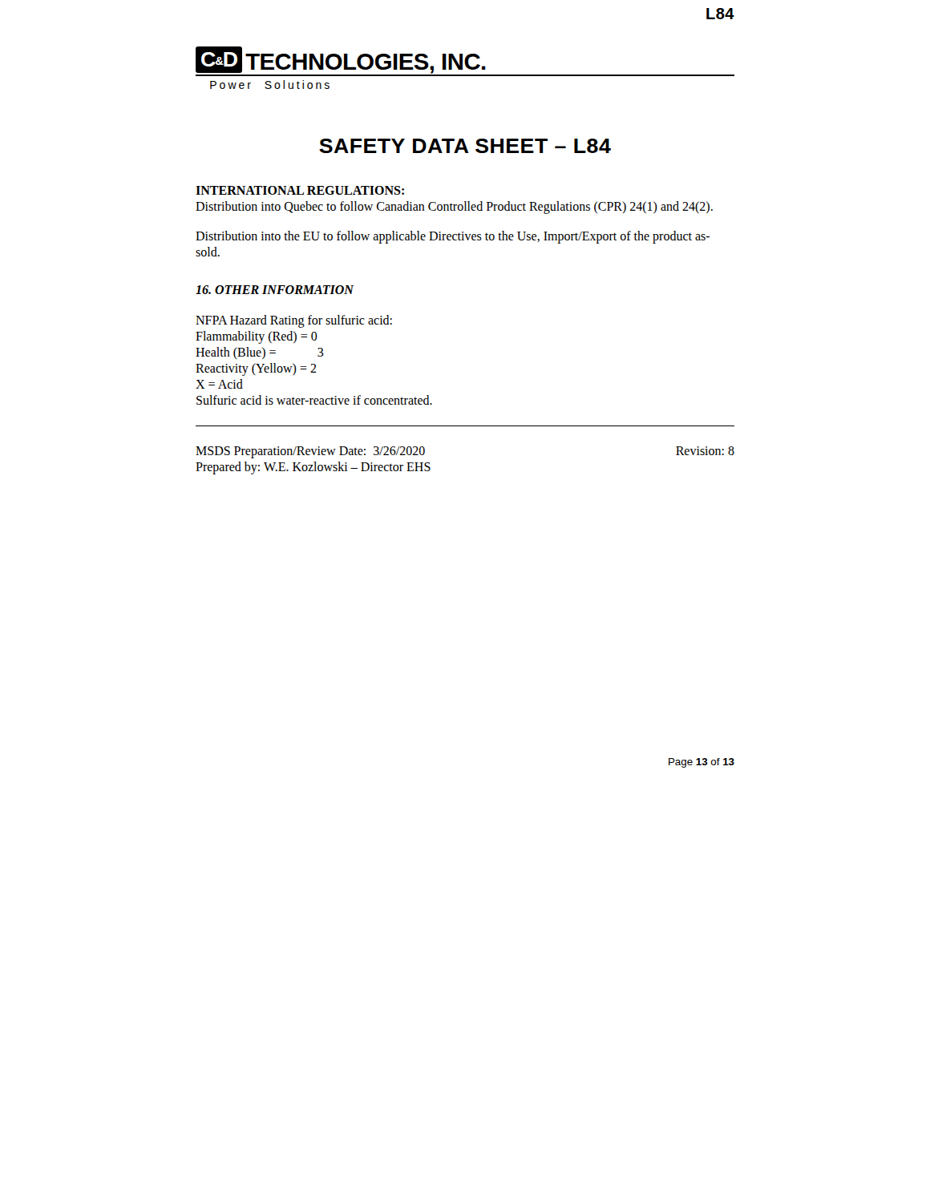L84
C&D TECHNOLOGIES, INC.
Power Solutions
SAFETY DATA SHEET – L84
INTERNATIONAL REGULATIONS:
Distribution into Quebec to follow Canadian Controlled Product Regulations (CPR) 24(1) and 24(2).
Distribution into the EU to follow applicable Directives to the Use, Import/Export of the product as-sold.
16. OTHER INFORMATION
NFPA Hazard Rating for sulfuric acid:
Flammability (Red) = 0
Health (Blue) = 3
Reactivity (Yellow) = 2
X = Acid
Sulfuric acid is water-reactive if concentrated.
MSDS Preparation/Review Date: 3/26/2020Revision: 8
Prepared by: W.E. Kozlowski – Director EHS
Page 13 of 13